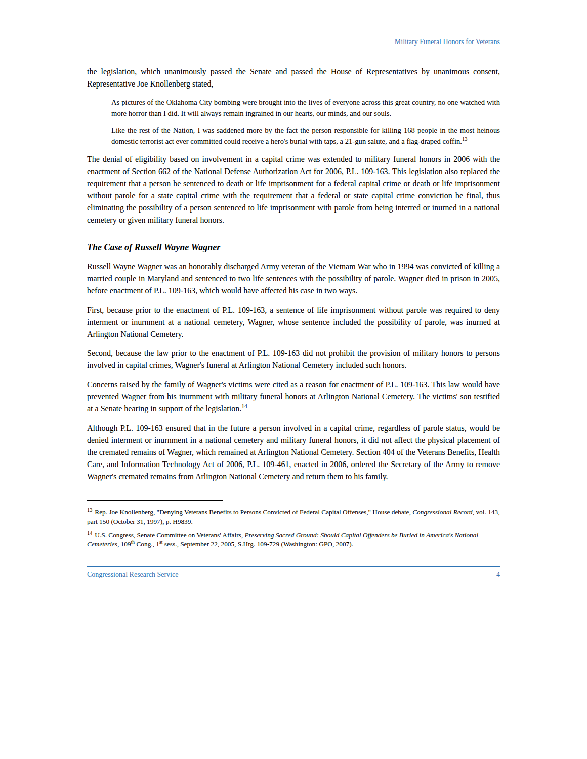Military Funeral Honors for Veterans
the legislation, which unanimously passed the Senate and passed the House of Representatives by unanimous consent, Representative Joe Knollenberg stated,
As pictures of the Oklahoma City bombing were brought into the lives of everyone across this great country, no one watched with more horror than I did. It will always remain ingrained in our hearts, our minds, and our souls.
Like the rest of the Nation, I was saddened more by the fact the person responsible for killing 168 people in the most heinous domestic terrorist act ever committed could receive a hero's burial with taps, a 21-gun salute, and a flag-draped coffin.13
The denial of eligibility based on involvement in a capital crime was extended to military funeral honors in 2006 with the enactment of Section 662 of the National Defense Authorization Act for 2006, P.L. 109-163. This legislation also replaced the requirement that a person be sentenced to death or life imprisonment for a federal capital crime or death or life imprisonment without parole for a state capital crime with the requirement that a federal or state capital crime conviction be final, thus eliminating the possibility of a person sentenced to life imprisonment with parole from being interred or inurned in a national cemetery or given military funeral honors.
The Case of Russell Wayne Wagner
Russell Wayne Wagner was an honorably discharged Army veteran of the Vietnam War who in 1994 was convicted of killing a married couple in Maryland and sentenced to two life sentences with the possibility of parole. Wagner died in prison in 2005, before enactment of P.L. 109-163, which would have affected his case in two ways.
First, because prior to the enactment of P.L. 109-163, a sentence of life imprisonment without parole was required to deny interment or inurnment at a national cemetery, Wagner, whose sentence included the possibility of parole, was inurned at Arlington National Cemetery.
Second, because the law prior to the enactment of P.L. 109-163 did not prohibit the provision of military honors to persons involved in capital crimes, Wagner's funeral at Arlington National Cemetery included such honors.
Concerns raised by the family of Wagner's victims were cited as a reason for enactment of P.L. 109-163. This law would have prevented Wagner from his inurnment with military funeral honors at Arlington National Cemetery. The victims' son testified at a Senate hearing in support of the legislation.14
Although P.L. 109-163 ensured that in the future a person involved in a capital crime, regardless of parole status, would be denied interment or inurnment in a national cemetery and military funeral honors, it did not affect the physical placement of the cremated remains of Wagner, which remained at Arlington National Cemetery. Section 404 of the Veterans Benefits, Health Care, and Information Technology Act of 2006, P.L. 109-461, enacted in 2006, ordered the Secretary of the Army to remove Wagner's cremated remains from Arlington National Cemetery and return them to his family.
13 Rep. Joe Knollenberg, "Denying Veterans Benefits to Persons Convicted of Federal Capital Offenses," House debate, Congressional Record, vol. 143, part 150 (October 31, 1997), p. H9839.
14 U.S. Congress, Senate Committee on Veterans' Affairs, Preserving Sacred Ground: Should Capital Offenders be Buried in America's National Cemeteries, 109th Cong., 1st sess., September 22, 2005, S.Hrg. 109-729 (Washington: GPO, 2007).
Congressional Research Service 4